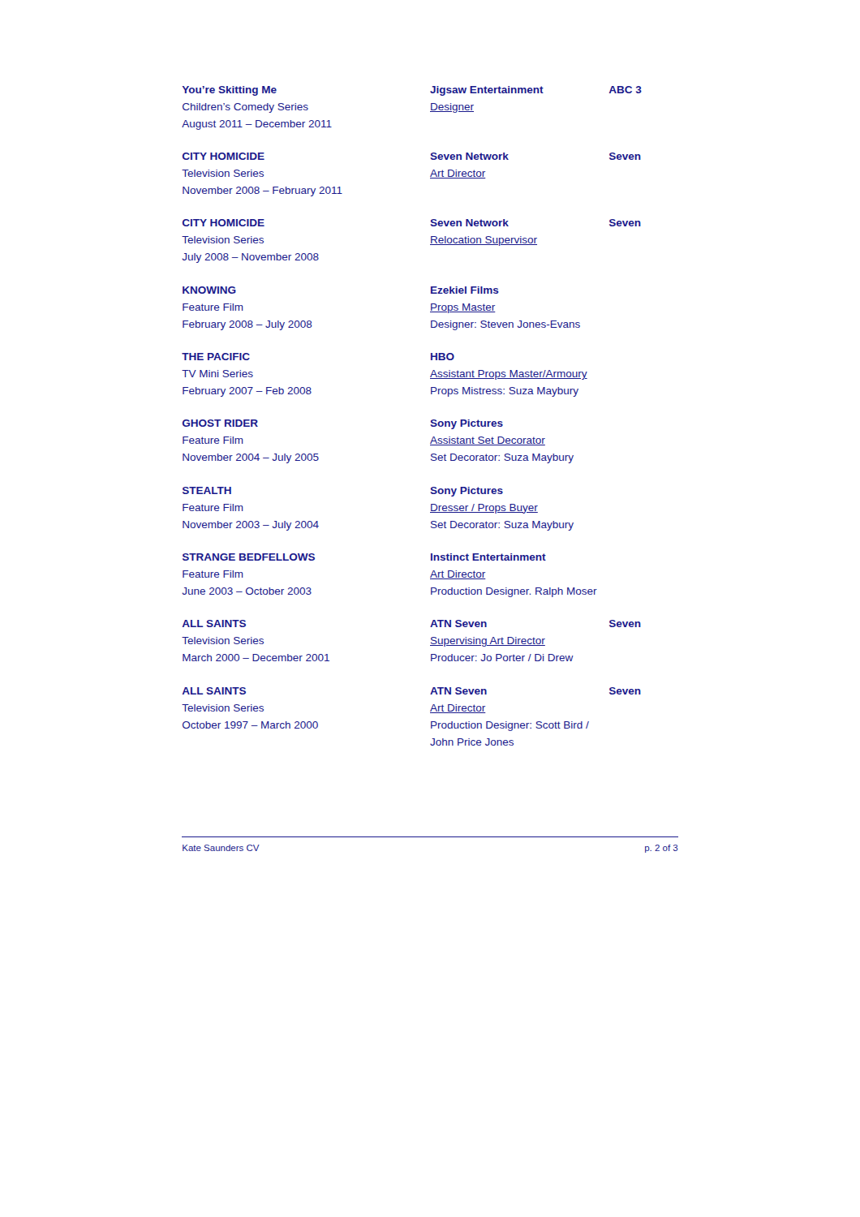| You’re Skitting Me Children’s Comedy Series August 2011 – December 2011 | Jigsaw Entertainment Designer | ABC 3 |
| CITY HOMICIDE Television Series November 2008 – February 2011 | Seven Network Art Director | Seven |
| CITY HOMICIDE Television Series July 2008 – November 2008 | Seven Network Relocation Supervisor | Seven |
| KNOWING Feature Film February 2008 – July 2008 | Ezekiel Films Props Master Designer: Steven Jones-Evans | |
| THE PACIFIC TV Mini Series February 2007 – Feb 2008 | HBO Assistant Props Master/Armoury Props Mistress: Suza Maybury | |
| GHOST RIDER Feature Film November 2004 – July 2005 | Sony Pictures Assistant Set Decorator Set Decorator: Suza Maybury | |
| STEALTH Feature Film November 2003 – July 2004 | Sony Pictures Dresser / Props Buyer Set Decorator: Suza Maybury | |
| STRANGE BEDFELLOWS Feature Film June 2003 – October 2003 | Instinct Entertainment Art Director Production Designer. Ralph Moser | |
| ALL SAINTS Television Series March 2000 – December 2001 | ATN Seven Supervising Art Director Producer: Jo Porter / Di Drew | Seven |
| ALL SAINTS Television Series October 1997 – March 2000 | ATN Seven Art Director Production Designer: Scott Bird / John Price Jones | Seven |
Kate Saunders CV p. 2 of 3